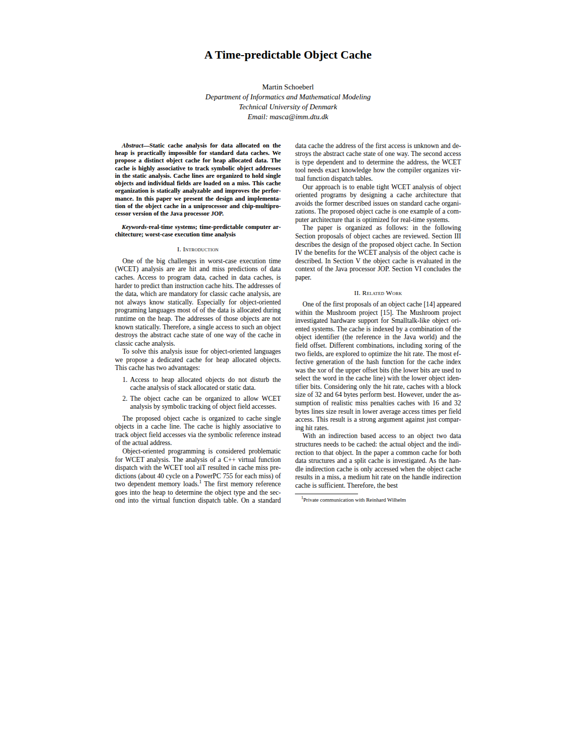A Time-predictable Object Cache
Martin Schoeberl
Department of Informatics and Mathematical Modeling
Technical University of Denmark
Email: masca@imm.dtu.dk
Abstract—Static cache analysis for data allocated on the heap is practically impossible for standard data caches. We propose a distinct object cache for heap allocated data. The cache is highly associative to track symbolic object addresses in the static analysis. Cache lines are organized to hold single objects and individual fields are loaded on a miss. This cache organization is statically analyzable and improves the performance. In this paper we present the design and implementation of the object cache in a uniprocessor and chip-multiprocessor version of the Java processor JOP.
Keywords-real-time systems; time-predictable computer architecture; worst-case execution time analysis
I. Introduction
One of the big challenges in worst-case execution time (WCET) analysis are are hit and miss predictions of data caches. Access to program data, cached in data caches, is harder to predict than instruction cache hits. The addresses of the data, which are mandatory for classic cache analysis, are not always know statically. Especially for object-oriented programing languages most of of the data is allocated during runtime on the heap. The addresses of those objects are not known statically. Therefore, a single access to such an object destroys the abstract cache state of one way of the cache in classic cache analysis.
To solve this analysis issue for object-oriented languages we propose a dedicated cache for heap allocated objects. This cache has two advantages:
Access to heap allocated objects do not disturb the cache analysis of stack allocated or static data.
The object cache can be organized to allow WCET analysis by symbolic tracking of object field accesses.
The proposed object cache is organized to cache single objects in a cache line. The cache is highly associative to track object field accesses via the symbolic reference instead of the actual address.
Object-oriented programming is considered problematic for WCET analysis. The analysis of a C++ virtual function dispatch with the WCET tool aiT resulted in cache miss predictions (about 40 cycle on a PowerPC 755 for each miss) of two dependent memory loads.1 The first memory reference goes into the heap to determine the object type and the second into the virtual function dispatch table. On a standard data cache the address of the first access is unknown and destroys the abstract cache state of one way. The second access is type dependent and to determine the address, the WCET tool needs exact knowledge how the compiler organizes virtual function dispatch tables.
Our approach is to enable tight WCET analysis of object oriented programs by designing a cache architecture that avoids the former described issues on standard cache organizations. The proposed object cache is one example of a computer architecture that is optimized for real-time systems.
The paper is organized as follows: in the following Section proposals of object caches are reviewed. Section III describes the design of the proposed object cache. In Section IV the benefits for the WCET analysis of the object cache is described. In Section V the object cache is evaluated in the context of the Java processor JOP. Section VI concludes the paper.
II. Related Work
One of the first proposals of an object cache [14] appeared within the Mushroom project [15]. The Mushroom project investigated hardware support for Smalltalk-like object oriented systems. The cache is indexed by a combination of the object identifier (the reference in the Java world) and the field offset. Different combinations, including xoring of the two fields, are explored to optimize the hit rate. The most effective generation of the hash function for the cache index was the xor of the upper offset bits (the lower bits are used to select the word in the cache line) with the lower object identifier bits. Considering only the hit rate, caches with a block size of 32 and 64 bytes perform best. However, under the assumption of realistic miss penalties caches with 16 and 32 bytes lines size result in lower average access times per field access. This result is a strong argument against just comparing hit rates.
With an indirection based access to an object two data structures needs to be cached: the actual object and the indirection to that object. In the paper a common cache for both data structures and a split cache is investigated. As the handle indirection cache is only accessed when the object cache results in a miss, a medium hit rate on the handle indirection cache is sufficient. Therefore, the best
1Private communication with Reinhard Wilhelm